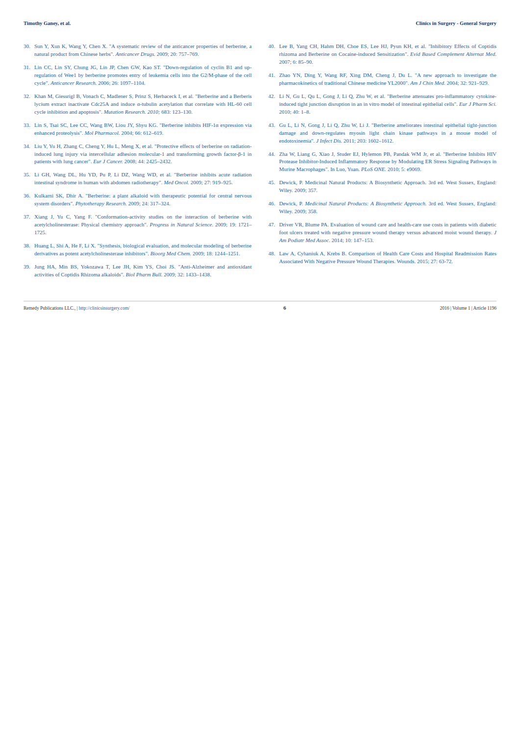Timothy Ganey, et al.
Clinics in Surgery - General Surgery
30. Sun Y, Xun K, Wang Y, Chen X. "A systematic review of the anticancer properties of berberine, a natural product from Chinese herbs". Anticancer Drugs. 2009; 20: 757–769.
31. Lin CC, Lin SY, Chung JG, Lin JP, Chen GW, Kao ST. "Down-regulation of cyclin B1 and up-regulation of Wee1 by berberine promotes entry of leukemia cells into the G2/M-phase of the cell cycle". Anticancer Research. 2006; 26: 1097–1104.
32. Khan M, Giessrigl B, Vonach C, Madlener S, Prinz S, Herbaceck I, et al. "Berberine and a Berberis lycium extract inactivate Cdc25A and induce α-tubulin acetylation that correlate with HL-60 cell cycle inhibition and apoptosis". Mutation Research. 2010; 683: 123–130.
33. Lin S, Tsai SC, Lee CC, Wang BW, Liou JY, Shyu KG. "Berberine inhibits HIF-1α expression via enhanced proteolysis". Mol Pharmacol. 2004; 66: 612–619.
34. Liu Y, Yu H, Zhang C, Cheng Y, Hu L, Meng X, et al. "Protective effects of berberine on radiation-induced lung injury via intercellular adhesion molecular-1 and transforming growth factor-β-1 in patients with lung cancer". Eur J Cancer. 2008; 44: 2425–2432.
35. Li GH, Wang DL, Hu YD, Pu P, Li DZ, Wang WD, et al. "Berberine inhibits acute radiation intestinal syndrome in human with abdomen radiotherapy". Med Oncol. 2009; 27: 919–925.
36. Kulkarni SK, Dhir A. "Berberine: a plant alkaloid with therapeutic potential for central nervous system disorders". Phytotherapy Research. 2009; 24: 317–324.
37. Xiang J, Yu C, Yang F. "Conformation-activity studies on the interaction of berberine with acetylcholinesterase: Physical chemistry approach". Progress in Natural Science. 2009; 19: 1721–1725.
38. Huang L, Shi A, He F, Li X. "Synthesis, biological evaluation, and molecular modeling of berberine derivatives as potent acetylcholinesterase inhibitors". Bioorg Med Chem. 2009; 18: 1244–1251.
39. Jung HA, Min BS, Yokozawa T, Lee JH, Kim YS, Choi JS. "Anti-Alzheimer and antioxidant activities of Coptidis Rhizoma alkaloids". Biol Pharm Bull. 2009; 32: 1433–1438.
40. Lee B, Yang CH, Hahm DH, Choe ES, Lee HJ, Pyun KH, et al. "Inhibitory Effects of Coptidis rhizoma and Berberine on Cocaine-induced Sensitization". Evid Based Complement Alternat Med. 2007; 6: 85–90.
41. Zhao YN, Ding Y, Wang RF, Xing DM, Cheng J, Du L. "A new approach to investigate the pharmacokinetics of traditional Chinese medicine YL2000". Am J Chin Med. 2004; 32: 921–929.
42. Li N, Gu L, Qu L, Gong J, Li Q, Zhu W, et al. "Berberine attenuates pro-inflammatory cytokine-induced tight junction disruption in an in vitro model of intestinal epithelial cells". Eur J Pharm Sci. 2010; 40: 1–8.
43. Gu L, Li N, Gong J, Li Q, Zhu W, Li J. "Berberine ameliorates intestinal epithelial tight-junction damage and down-regulates myosin light chain kinase pathways in a mouse model of endotoxinemia". J Infect Dis. 2011; 203: 1602–1612.
44. Zha W, Liang G, Xiao J, Studer EJ, Hylemon PB, Pandak WM Jr, et al. "Berberine Inhibits HIV Protease Inhibitor-Induced Inflammatory Response by Modulating ER Stress Signaling Pathways in Murine Macrophages". In Luo, Yuan. PLoS ONE. 2010; 5: e9069.
45. Dewick, P. Medicinal Natural Products: A Biosynthetic Approach. 3rd ed. West Sussex, England: Wiley. 2009; 357.
46. Dewick, P. Medicinal Natural Products: A Biosynthetic Approach. 3rd ed. West Sussex, England: Wiley. 2009; 358.
47. Driver VR, Blume PA. Evaluation of wound care and health-care use costs in patients with diabetic foot ulcers treated with negative pressure wound therapy versus advanced moist wound therapy. J Am Podiatr Med Assoc. 2014; 10: 147–153.
48. Law A, Cyhaniuk A, Krebs B. Comparison of Health Care Costs and Hospital Readmission Rates Associated With Negative Pressure Wound Therapies. Wounds. 2015; 27: 63-72.
Remedy Publications LLC., | http://clinicsinsurgery.com/
6
2016 | Volume 1 | Article 1196